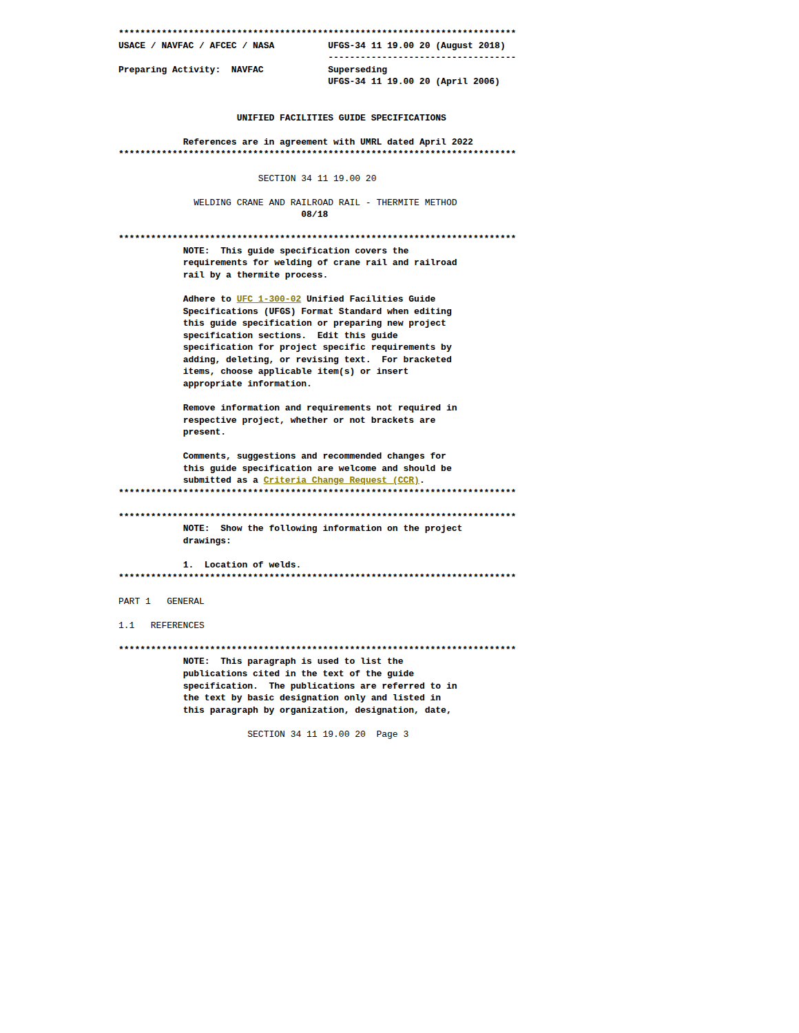**************************************************************************
USACE / NAVFAC / AFCEC / NASA          UFGS-34 11 19.00 20 (August 2018)
                                       -----------------------------------
Preparing Activity:  NAVFAC            Superseding
                                       UFGS-34 11 19.00 20 (April 2006)


                      UNIFIED FACILITIES GUIDE SPECIFICATIONS

            References are in agreement with UMRL dated April 2022
**************************************************************************

                          SECTION 34 11 19.00 20

              WELDING CRANE AND RAILROAD RAIL - THERMITE METHOD
                                  08/18

**************************************************************************
            NOTE:  This guide specification covers the
            requirements for welding of crane rail and railroad
            rail by a thermite process.

            Adhere to UFC 1-300-02 Unified Facilities Guide
            Specifications (UFGS) Format Standard when editing
            this guide specification or preparing new project
            specification sections.  Edit this guide
            specification for project specific requirements by
            adding, deleting, or revising text.  For bracketed
            items, choose applicable item(s) or insert
            appropriate information.

            Remove information and requirements not required in
            respective project, whether or not brackets are
            present.

            Comments, suggestions and recommended changes for
            this guide specification are welcome and should be
            submitted as a Criteria Change Request (CCR).
**************************************************************************

**************************************************************************
            NOTE:  Show the following information on the project
            drawings:

            1.  Location of welds.
**************************************************************************

PART 1   GENERAL

1.1   REFERENCES

**************************************************************************
            NOTE:  This paragraph is used to list the
            publications cited in the text of the guide
            specification.  The publications are referred to in
            the text by basic designation only and listed in
            this paragraph by organization, designation, date,

                        SECTION 34 11 19.00 20  Page 3